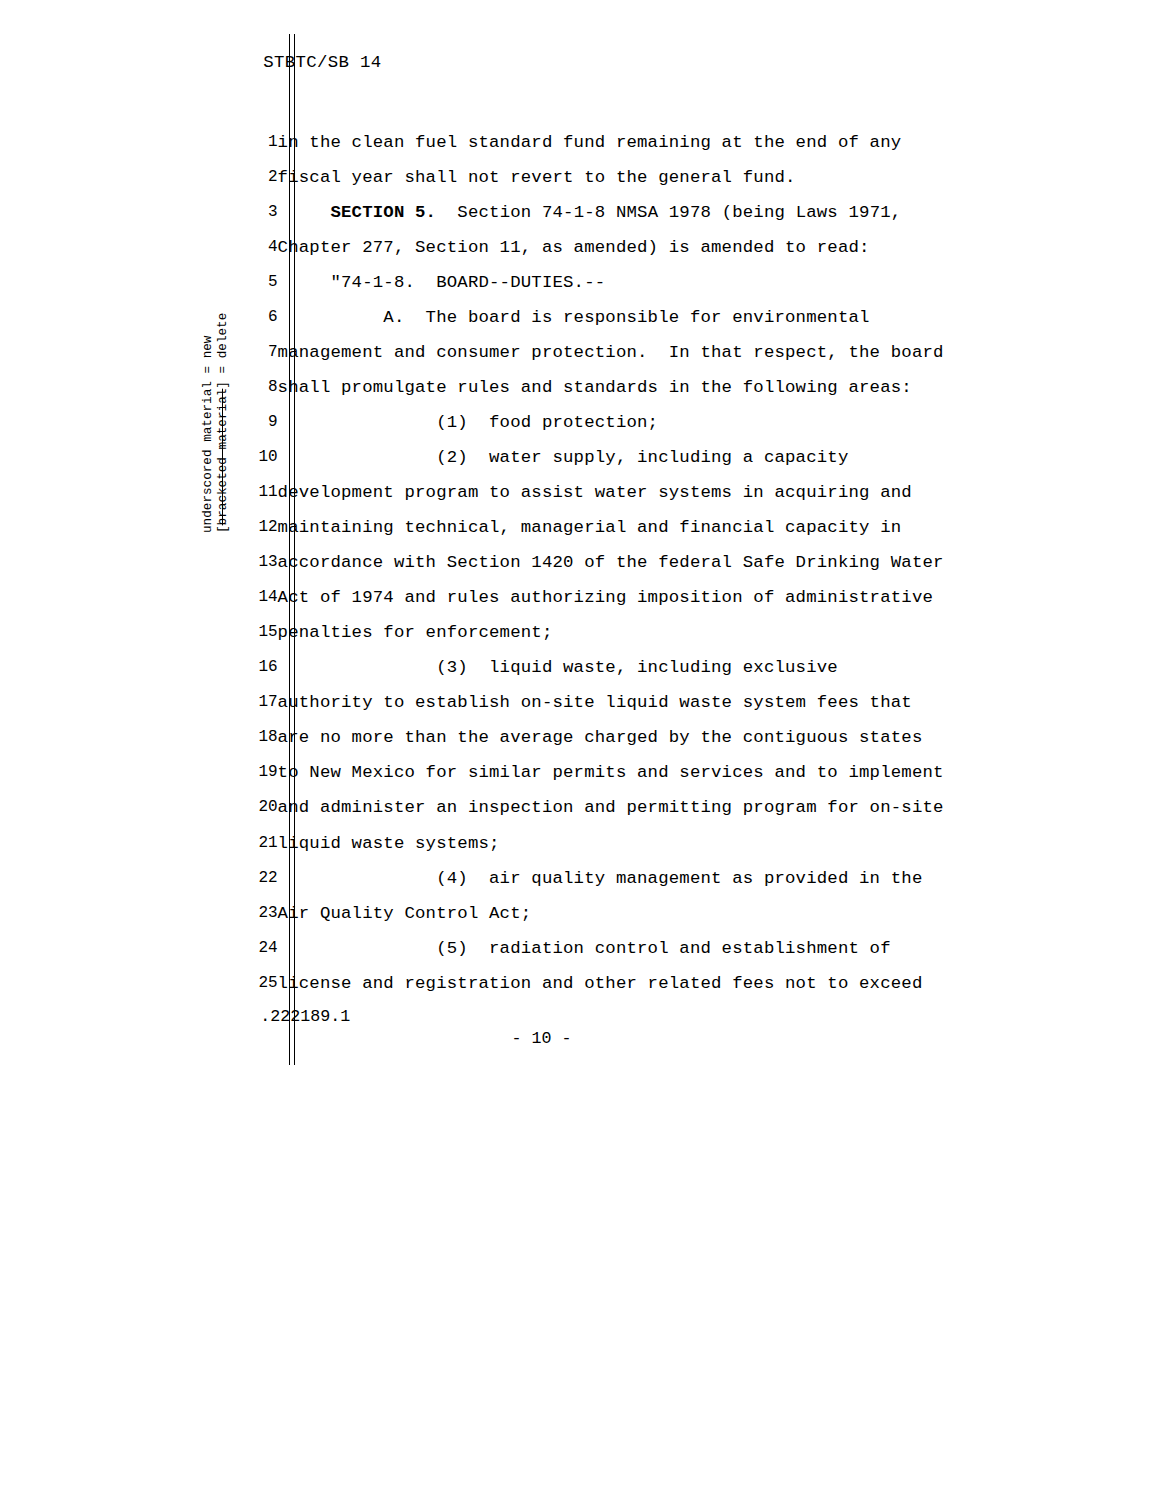STBTC/SB 14
underscored material = new
[bracketed material] = delete
| 1 | in the clean fuel standard fund remaining at the end of any |
| 2 | fiscal year shall not revert to the general fund. |
| 3 | SECTION 5. Section 74-1-8 NMSA 1978 (being Laws 1971, |
| 4 | Chapter 277, Section 11, as amended) is amended to read: |
| 5 | "74-1-8. BOARD--DUTIES.-- |
| 6 | A. The board is responsible for environmental |
| 7 | management and consumer protection. In that respect, the board |
| 8 | shall promulgate rules and standards in the following areas: |
| 9 | (1) food protection; |
| 10 | (2) water supply, including a capacity |
| 11 | development program to assist water systems in acquiring and |
| 12 | maintaining technical, managerial and financial capacity in |
| 13 | accordance with Section 1420 of the federal Safe Drinking Water |
| 14 | Act of 1974 and rules authorizing imposition of administrative |
| 15 | penalties for enforcement; |
| 16 | (3) liquid waste, including exclusive |
| 17 | authority to establish on-site liquid waste system fees that |
| 18 | are no more than the average charged by the contiguous states |
| 19 | to New Mexico for similar permits and services and to implement |
| 20 | and administer an inspection and permitting program for on-site |
| 21 | liquid waste systems; |
| 22 | (4) air quality management as provided in the |
| 23 | Air Quality Control Act; |
| 24 | (5) radiation control and establishment of |
| 25 | license and registration and other related fees not to exceed |
.222189.1
- 10 -